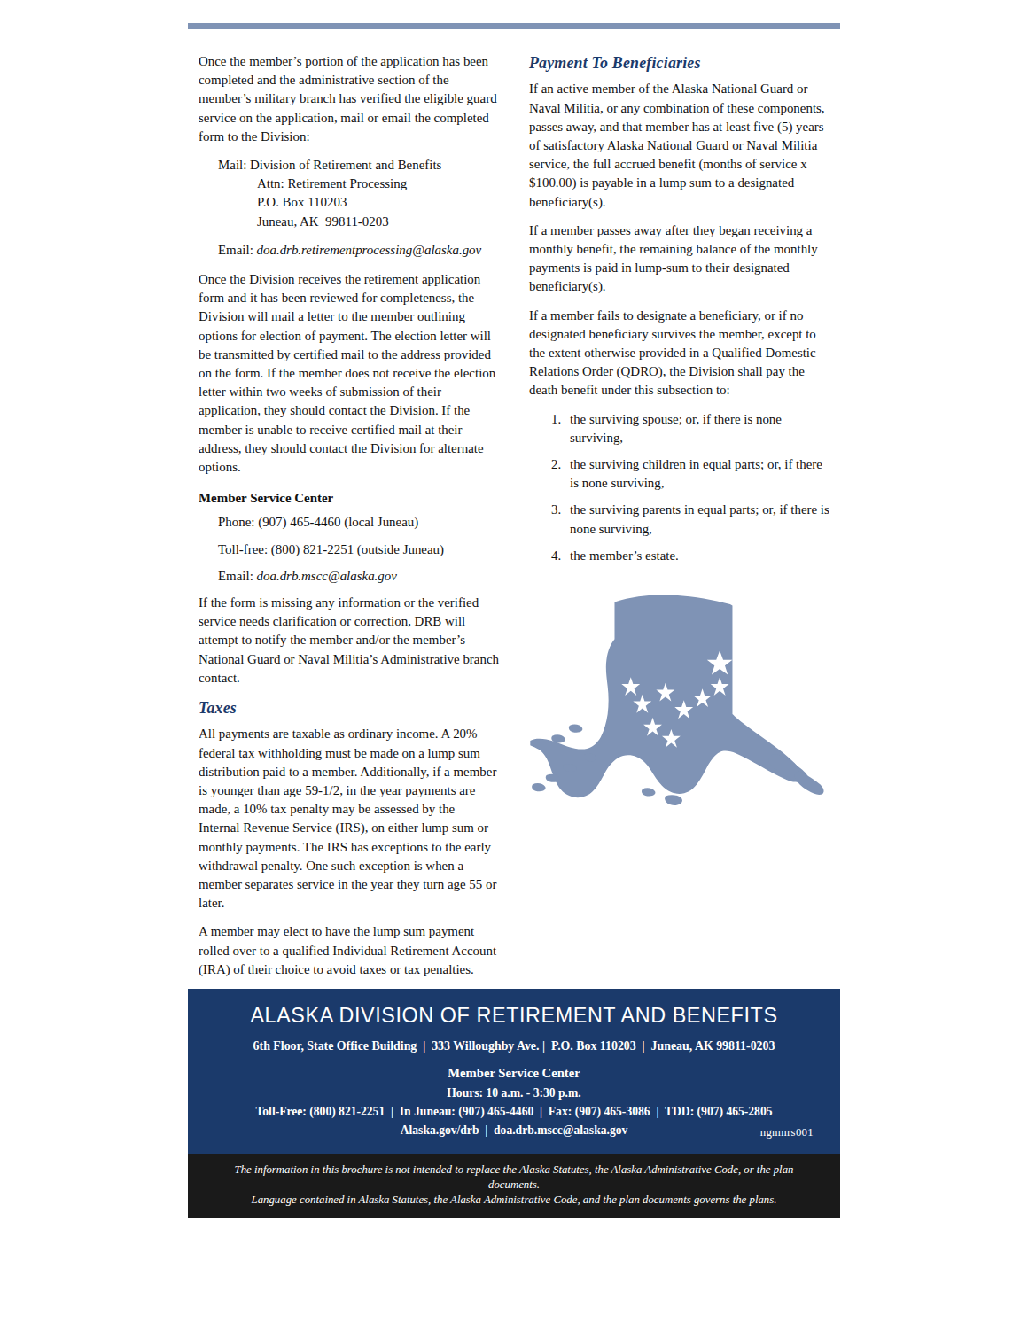Once the member’s portion of the application has been completed and the administrative section of the member’s military branch has verified the eligible guard service on the application, mail or email the completed form to the Division:
Mail: Division of Retirement and Benefits Attn: Retirement Processing P.O. Box 110203 Juneau, AK 99811-0203
Email: doa.drb.retirementprocessing@alaska.gov
Once the Division receives the retirement application form and it has been reviewed for completeness, the Division will mail a letter to the member outlining options for election of payment. The election letter will be transmitted by certified mail to the address provided on the form. If the member does not receive the election letter within two weeks of submission of their application, they should contact the Division. If the member is unable to receive certified mail at their address, they should contact the Division for alternate options.
Member Service Center
Phone: (907) 465-4460 (local Juneau)
Toll-free: (800) 821-2251 (outside Juneau)
Email: doa.drb.mscc@alaska.gov
If the form is missing any information or the verified service needs clarification or correction, DRB will attempt to notify the member and/or the member’s National Guard or Naval Militia’s Administrative branch contact.
Taxes
All payments are taxable as ordinary income. A 20% federal tax withholding must be made on a lump sum distribution paid to a member. Additionally, if a member is younger than age 59-1/2, in the year payments are made, a 10% tax penalty may be assessed by the Internal Revenue Service (IRS), on either lump sum or monthly payments. The IRS has exceptions to the early withdrawal penalty. One such exception is when a member separates service in the year they turn age 55 or later.
A member may elect to have the lump sum payment rolled over to a qualified Individual Retirement Account (IRA) of their choice to avoid taxes or tax penalties.
Payment To Beneficiaries
If an active member of the Alaska National Guard or Naval Militia, or any combination of these components, passes away, and that member has at least five (5) years of satisfactory Alaska National Guard or Naval Militia service, the full accrued benefit (months of service x $100.00) is payable in a lump sum to a designated beneficiary(s).
If a member passes away after they began receiving a monthly benefit, the remaining balance of the monthly payments is paid in lump-sum to their designated beneficiary(s).
If a member fails to designate a beneficiary, or if no designated beneficiary survives the member, except to the extent otherwise provided in a Qualified Domestic Relations Order (QDRO), the Division shall pay the death benefit under this subsection to:
the surviving spouse; or, if there is none surviving,
the surviving children in equal parts; or, if there is none surviving,
the surviving parents in equal parts; or, if there is none surviving,
the member’s estate.
ALASKA DIVISION OF RETIREMENT AND BENEFITS
6th Floor, State Office Building | 333 Willoughby Ave. | P.O. Box 110203 | Juneau, AK 99811-0203
Member Service Center
Hours: 10 a.m. - 3:30 p.m.
Toll-Free: (800) 821-2251 | In Juneau: (907) 465-4460 | Fax: (907) 465-3086 | TDD: (907) 465-2805
Alaska.gov/drb | doa.drb.mscc@alaska.govngnmrs001
The information in this brochure is not intended to replace the Alaska Statutes, the Alaska Administrative Code, or the plan documents. Language contained in Alaska Statutes, the Alaska Administrative Code, and the plan documents governs the plans.